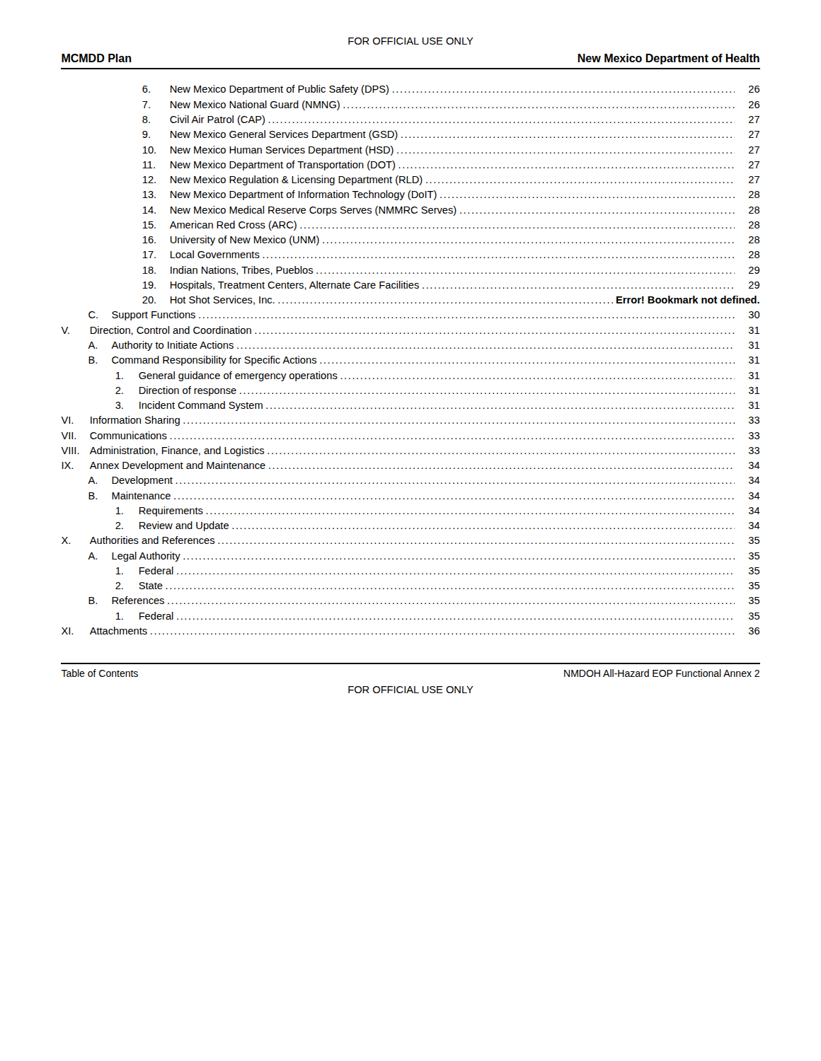FOR OFFICIAL USE ONLY
MCMDD Plan New Mexico Department of Health
6. New Mexico Department of Public Safety (DPS) 26
7. New Mexico National Guard (NMNG) 26
8. Civil Air Patrol (CAP) 27
9. New Mexico General Services Department (GSD) 27
10. New Mexico Human Services Department (HSD) 27
11. New Mexico Department of Transportation (DOT) 27
12. New Mexico Regulation & Licensing Department (RLD) 27
13. New Mexico Department of Information Technology (DoIT) 28
14. New Mexico Medical Reserve Corps Serves (NMMRC Serves) 28
15. American Red Cross (ARC) 28
16. University of New Mexico (UNM) 28
17. Local Governments 28
18. Indian Nations, Tribes, Pueblos 29
19. Hospitals, Treatment Centers, Alternate Care Facilities 29
20. Hot Shot Services, Inc. Error! Bookmark not defined.
C. Support Functions 30
V. Direction, Control and Coordination 31
A. Authority to Initiate Actions 31
B. Command Responsibility for Specific Actions 31
1. General guidance of emergency operations 31
2. Direction of response 31
3. Incident Command System 31
VI. Information Sharing 33
VII. Communications 33
VIII. Administration, Finance, and Logistics 33
IX. Annex Development and Maintenance 34
A. Development 34
B. Maintenance 34
1. Requirements 34
2. Review and Update 34
X. Authorities and References 35
A. Legal Authority 35
1. Federal 35
2. State 35
B. References 35
1. Federal 35
XI. Attachments 36
Table of Contents NMDOH All-Hazard EOP Functional Annex 2
FOR OFFICIAL USE ONLY